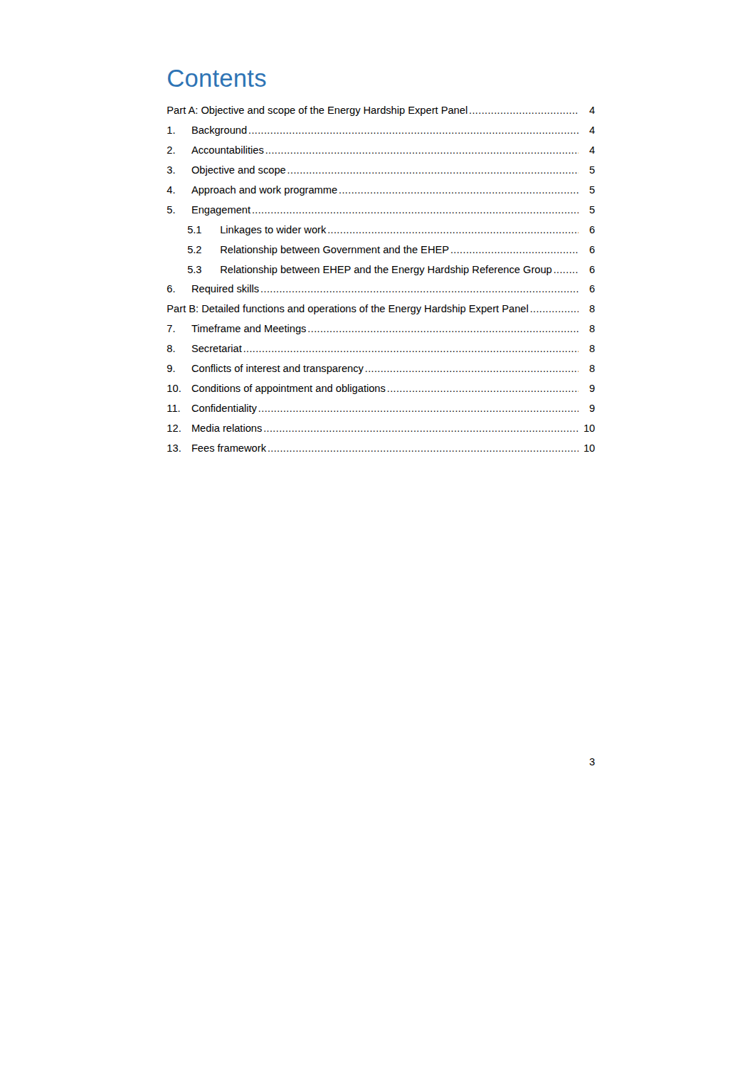Contents
Part A: Objective and scope of the Energy Hardship Expert Panel ........................................................ 4
1. Background ................................................................................................................................. 4
2. Accountabilities ......................................................................................................................... 4
3. Objective and scope ................................................................................................................. 5
4. Approach and work programme ............................................................................................. 5
5. Engagement ............................................................................................................................... 5
5.1 Linkages to wider work ......................................................................................................... 6
5.2 Relationship between Government and the EHEP ............................................................. 6
5.3 Relationship between EHEP and the Energy Hardship Reference Group .............................. 6
6. Required skills ........................................................................................................................... 6
Part B: Detailed functions and operations of the Energy Hardship Expert Panel .................................. 8
7. Timeframe and Meetings ......................................................................................................... 8
8. Secretariat ................................................................................................................................... 8
9. Conflicts of interest and transparency ......................................................................................... 8
10. Conditions of appointment and obligations ................................................................................ 9
11. Confidentiality ........................................................................................................................... 9
12. Media relations ....................................................................................................................... 10
13. Fees framework ....................................................................................................................... 10
3